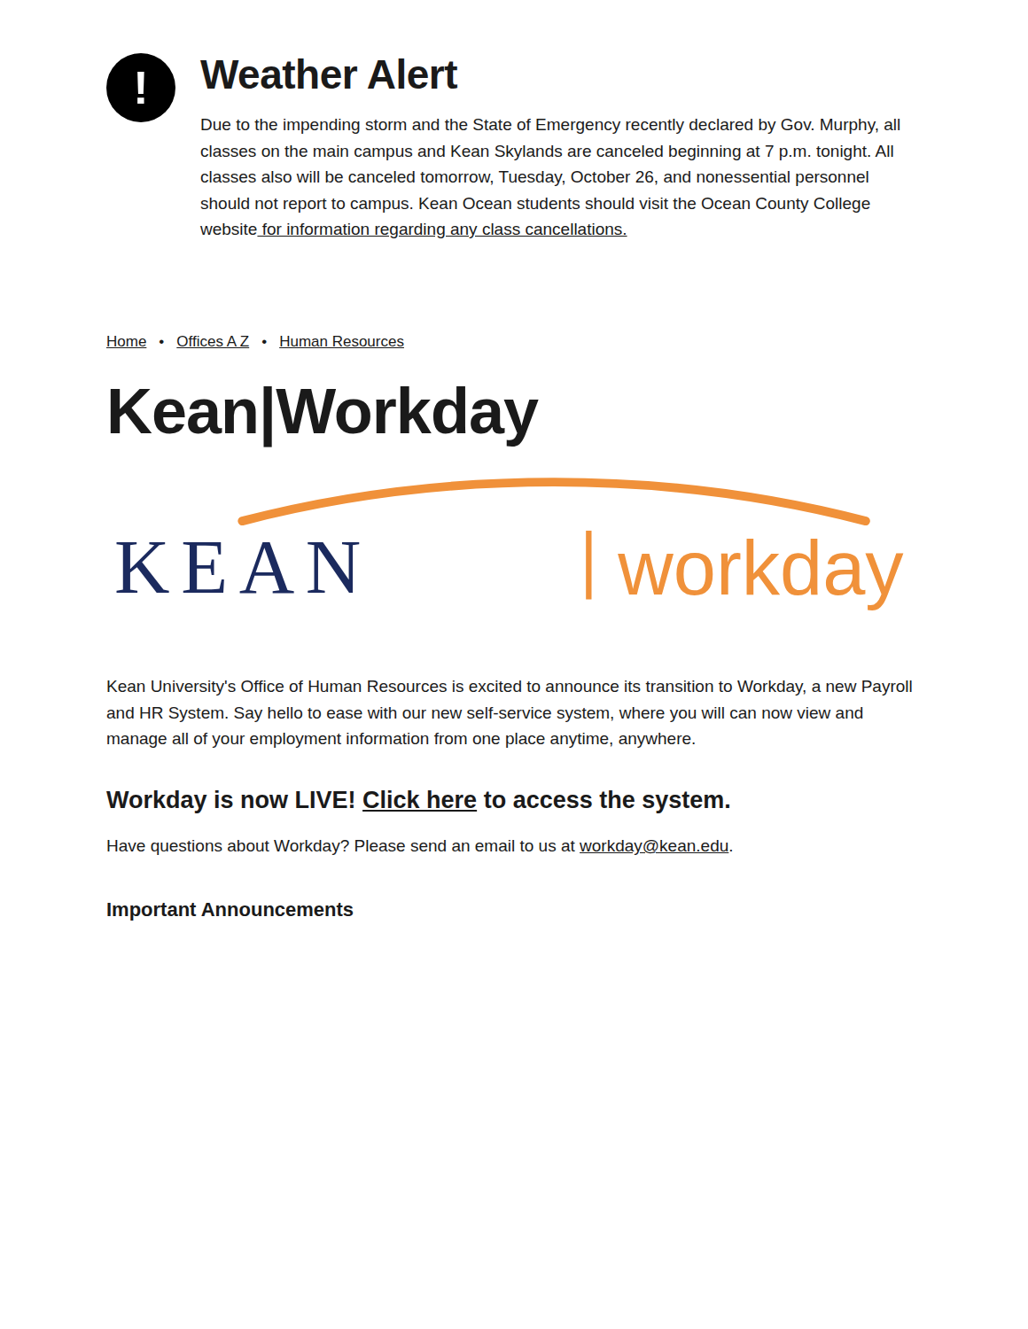!
Weather Alert
Due to the impending storm and the State of Emergency recently declared by Gov. Murphy, all classes on the main campus and Kean Skylands are canceled beginning at 7 p.m. tonight. All classes also will be canceled tomorrow, Tuesday, October 26, and nonessential personnel should not report to campus. Kean Ocean students should visit the Ocean County College website for information regarding any class cancellations.
Home
Offices A Z
Human Resources
Kean|Workday
Kean Workday KEAN workday
Kean University's Office of Human Resources is excited to announce its transition to Workday, a new Payroll and HR System. Say hello to ease with our new self-service system, where you will can now view and manage all of your employment information from one place anytime, anywhere.
Workday is now LIVE! Click here to access the system.
Have questions about Workday? Please send an email to us at workday@kean.edu.
Important Announcements